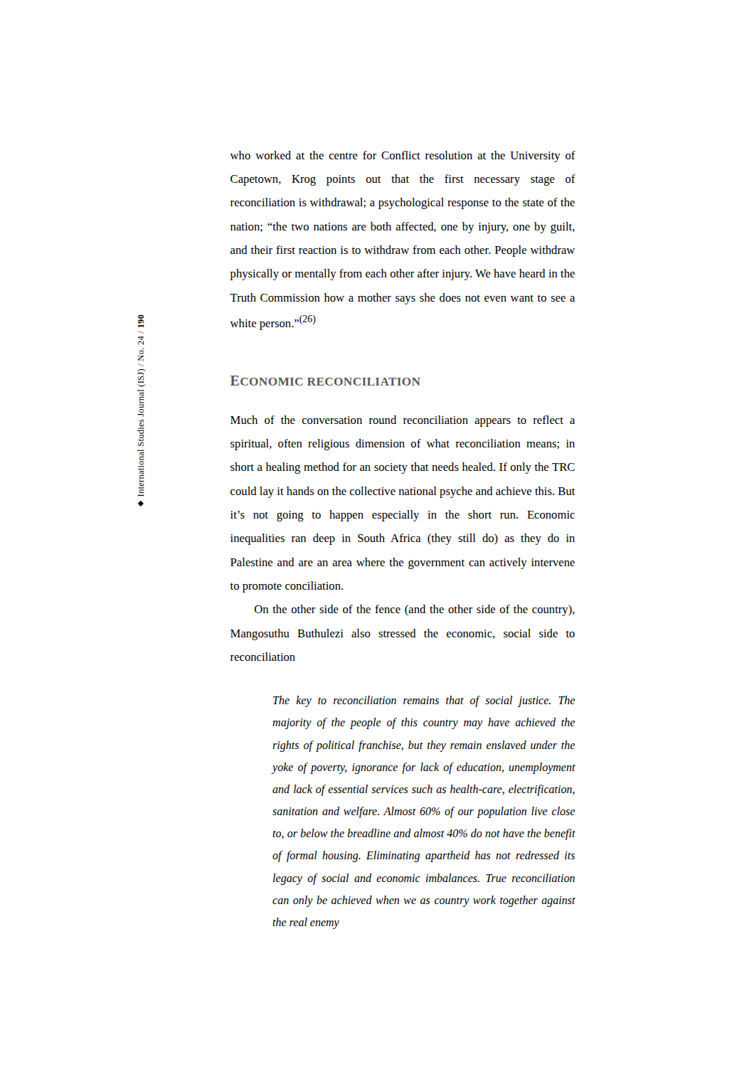◆ International Studies Journal (ISJ) / No. 24 / 190
who worked at the centre for Conflict resolution at the University of Capetown, Krog points out that the first necessary stage of reconciliation is withdrawal; a psychological response to the state of the nation; “the two nations are both affected, one by injury, one by guilt, and their first reaction is to withdraw from each other. People withdraw physically or mentally from each other after injury. We have heard in the Truth Commission how a mother says she does not even want to see a white person.”(26)
ECONOMIC RECONCILIATION
Much of the conversation round reconciliation appears to reflect a spiritual, often religious dimension of what reconciliation means; in short a healing method for an society that needs healed. If only the TRC could lay it hands on the collective national psyche and achieve this. But it’s not going to happen especially in the short run. Economic inequalities ran deep in South Africa (they still do) as they do in Palestine and are an area where the government can actively intervene to promote conciliation.
On the other side of the fence (and the other side of the country), Mangosuthu Buthulezi also stressed the economic, social side to reconciliation
The key to reconciliation remains that of social justice. The majority of the people of this country may have achieved the rights of political franchise, but they remain enslaved under the yoke of poverty, ignorance for lack of education, unemployment and lack of essential services such as health-care, electrification, sanitation and welfare. Almost 60% of our population live close to, or below the breadline and almost 40% do not have the benefit of formal housing. Eliminating apartheid has not redressed its legacy of social and economic imbalances. True reconciliation can only be achieved when we as country work together against the real enemy